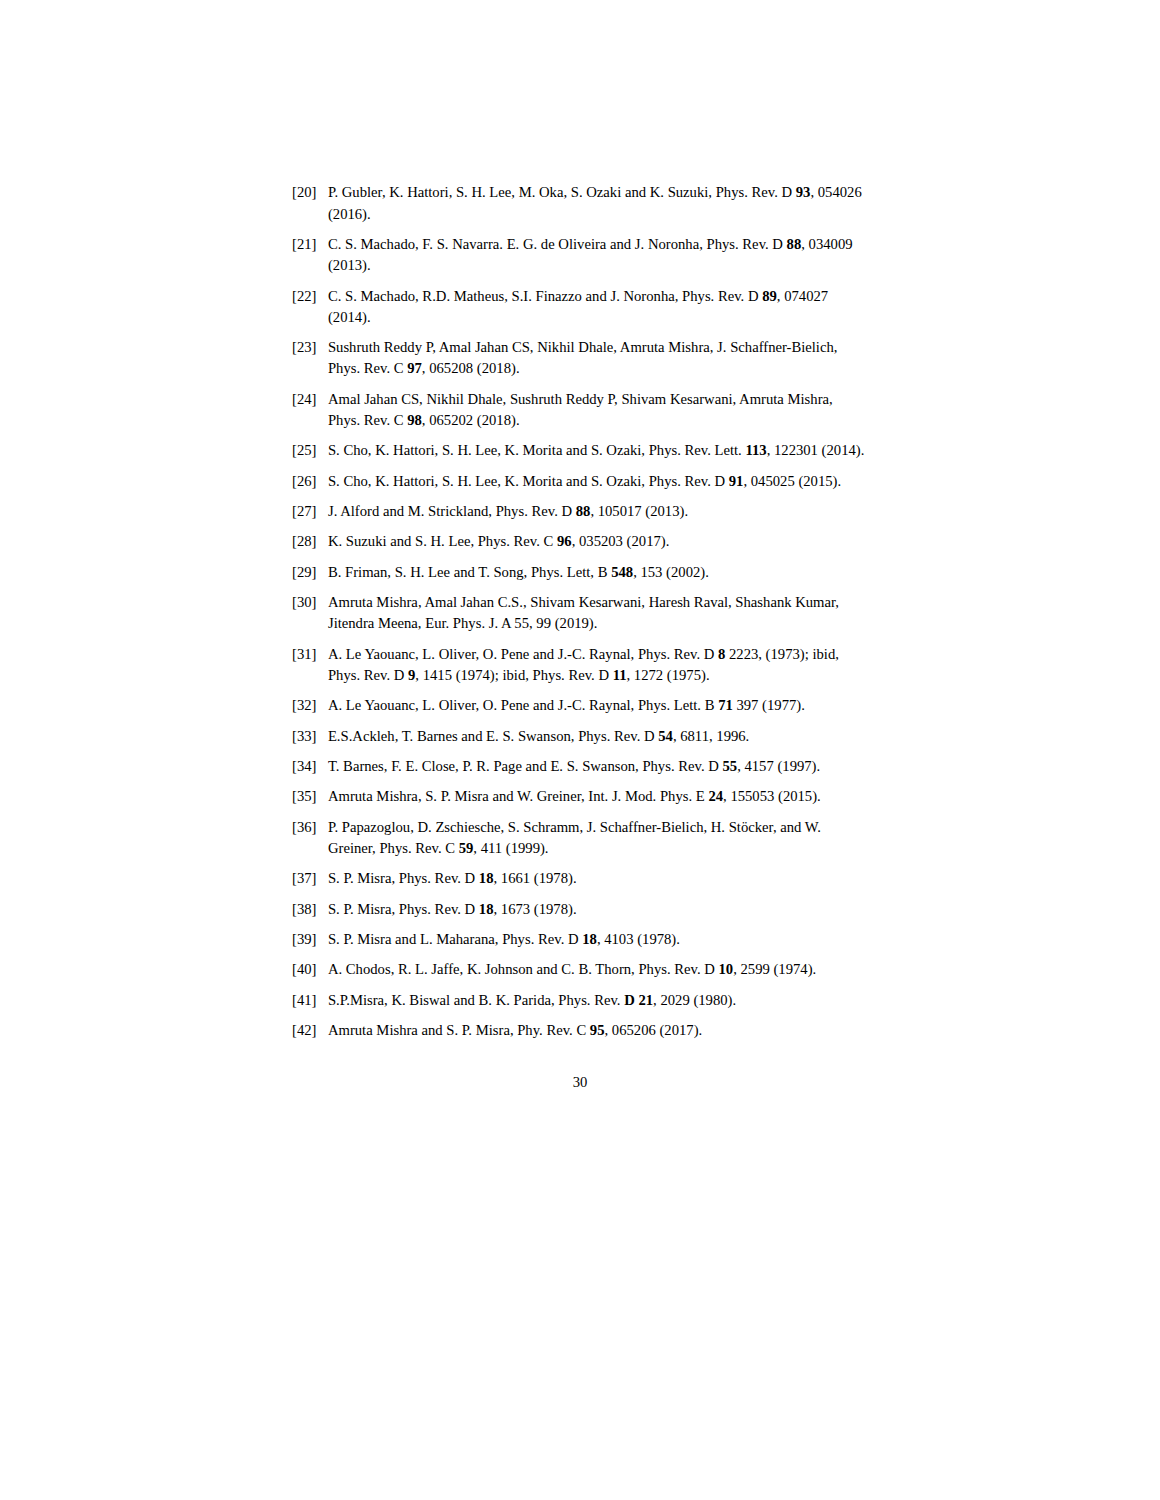[20] P. Gubler, K. Hattori, S. H. Lee, M. Oka, S. Ozaki and K. Suzuki, Phys. Rev. D 93, 054026 (2016).
[21] C. S. Machado, F. S. Navarra. E. G. de Oliveira and J. Noronha, Phys. Rev. D 88, 034009 (2013).
[22] C. S. Machado, R.D. Matheus, S.I. Finazzo and J. Noronha, Phys. Rev. D 89, 074027 (2014).
[23] Sushruth Reddy P, Amal Jahan CS, Nikhil Dhale, Amruta Mishra, J. Schaffner-Bielich, Phys. Rev. C 97, 065208 (2018).
[24] Amal Jahan CS, Nikhil Dhale, Sushruth Reddy P, Shivam Kesarwani, Amruta Mishra, Phys. Rev. C 98, 065202 (2018).
[25] S. Cho, K. Hattori, S. H. Lee, K. Morita and S. Ozaki, Phys. Rev. Lett. 113, 122301 (2014).
[26] S. Cho, K. Hattori, S. H. Lee, K. Morita and S. Ozaki, Phys. Rev. D 91, 045025 (2015).
[27] J. Alford and M. Strickland, Phys. Rev. D 88, 105017 (2013).
[28] K. Suzuki and S. H. Lee, Phys. Rev. C 96, 035203 (2017).
[29] B. Friman, S. H. Lee and T. Song, Phys. Lett, B 548, 153 (2002).
[30] Amruta Mishra, Amal Jahan C.S., Shivam Kesarwani, Haresh Raval, Shashank Kumar, Jitendra Meena, Eur. Phys. J. A 55, 99 (2019).
[31] A. Le Yaouanc, L. Oliver, O. Pene and J.-C. Raynal, Phys. Rev. D 8 2223, (1973); ibid, Phys. Rev. D 9, 1415 (1974); ibid, Phys. Rev. D 11, 1272 (1975).
[32] A. Le Yaouanc, L. Oliver, O. Pene and J.-C. Raynal, Phys. Lett. B 71 397 (1977).
[33] E.S.Ackleh, T. Barnes and E. S. Swanson, Phys. Rev. D 54, 6811, 1996.
[34] T. Barnes, F. E. Close, P. R. Page and E. S. Swanson, Phys. Rev. D 55, 4157 (1997).
[35] Amruta Mishra, S. P. Misra and W. Greiner, Int. J. Mod. Phys. E 24, 155053 (2015).
[36] P. Papazoglou, D. Zschiesche, S. Schramm, J. Schaffner-Bielich, H. Stöcker, and W. Greiner, Phys. Rev. C 59, 411 (1999).
[37] S. P. Misra, Phys. Rev. D 18, 1661 (1978).
[38] S. P. Misra, Phys. Rev. D 18, 1673 (1978).
[39] S. P. Misra and L. Maharana, Phys. Rev. D 18, 4103 (1978).
[40] A. Chodos, R. L. Jaffe, K. Johnson and C. B. Thorn, Phys. Rev. D 10, 2599 (1974).
[41] S.P.Misra, K. Biswal and B. K. Parida, Phys. Rev. D 21, 2029 (1980).
[42] Amruta Mishra and S. P. Misra, Phy. Rev. C 95, 065206 (2017).
30